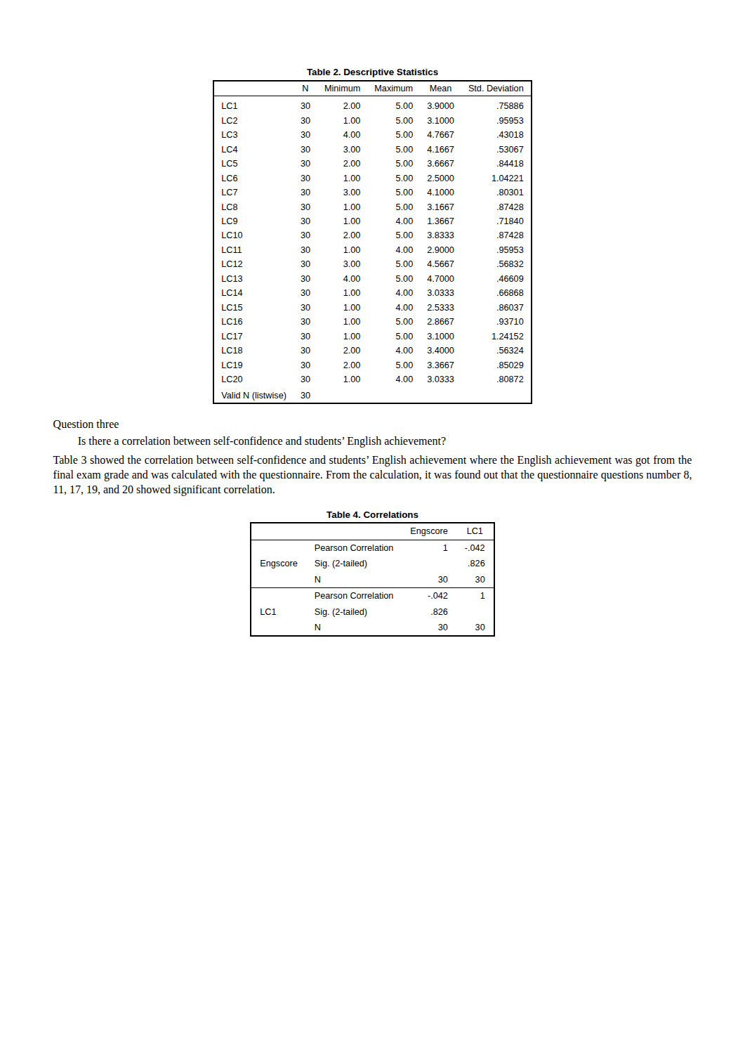Table 2. Descriptive Statistics
| | N | Minimum | Maximum | Mean | Std. Deviation |
| --- | --- | --- | --- | --- | --- |
| LC1 | 30 | 2.00 | 5.00 | 3.9000 | .75886 |
| LC2 | 30 | 1.00 | 5.00 | 3.1000 | .95953 |
| LC3 | 30 | 4.00 | 5.00 | 4.7667 | .43018 |
| LC4 | 30 | 3.00 | 5.00 | 4.1667 | .53067 |
| LC5 | 30 | 2.00 | 5.00 | 3.6667 | .84418 |
| LC6 | 30 | 1.00 | 5.00 | 2.5000 | 1.04221 |
| LC7 | 30 | 3.00 | 5.00 | 4.1000 | .80301 |
| LC8 | 30 | 1.00 | 5.00 | 3.1667 | .87428 |
| LC9 | 30 | 1.00 | 4.00 | 1.3667 | .71840 |
| LC10 | 30 | 2.00 | 5.00 | 3.8333 | .87428 |
| LC11 | 30 | 1.00 | 4.00 | 2.9000 | .95953 |
| LC12 | 30 | 3.00 | 5.00 | 4.5667 | .56832 |
| LC13 | 30 | 4.00 | 5.00 | 4.7000 | .46609 |
| LC14 | 30 | 1.00 | 4.00 | 3.0333 | .66868 |
| LC15 | 30 | 1.00 | 4.00 | 2.5333 | .86037 |
| LC16 | 30 | 1.00 | 5.00 | 2.8667 | .93710 |
| LC17 | 30 | 1.00 | 5.00 | 3.1000 | 1.24152 |
| LC18 | 30 | 2.00 | 4.00 | 3.4000 | .56324 |
| LC19 | 30 | 2.00 | 5.00 | 3.3667 | .85029 |
| LC20 | 30 | 1.00 | 4.00 | 3.0333 | .80872 |
| Valid N (listwise) | 30 | | | | |
Question three
Is there a correlation between self-confidence and students’ English achievement?
Table 3 showed the correlation between self-confidence and students’ English achievement where the English achievement was got from the final exam grade and was calculated with the questionnaire. From the calculation, it was found out that the questionnaire questions number 8, 11, 17, 19, and 20 showed significant correlation.
Table 4. Correlations
| | Engscore | LC1 |
| --- | --- | --- |
| | Pearson Correlation | 1 | -.042 |
| Engscore | Sig. (2-tailed) | | .826 |
| | N | 30 | 30 |
| | Pearson Correlation | -.042 | 1 |
| LC1 | Sig. (2-tailed) | .826 | |
| | N | 30 | 30 |